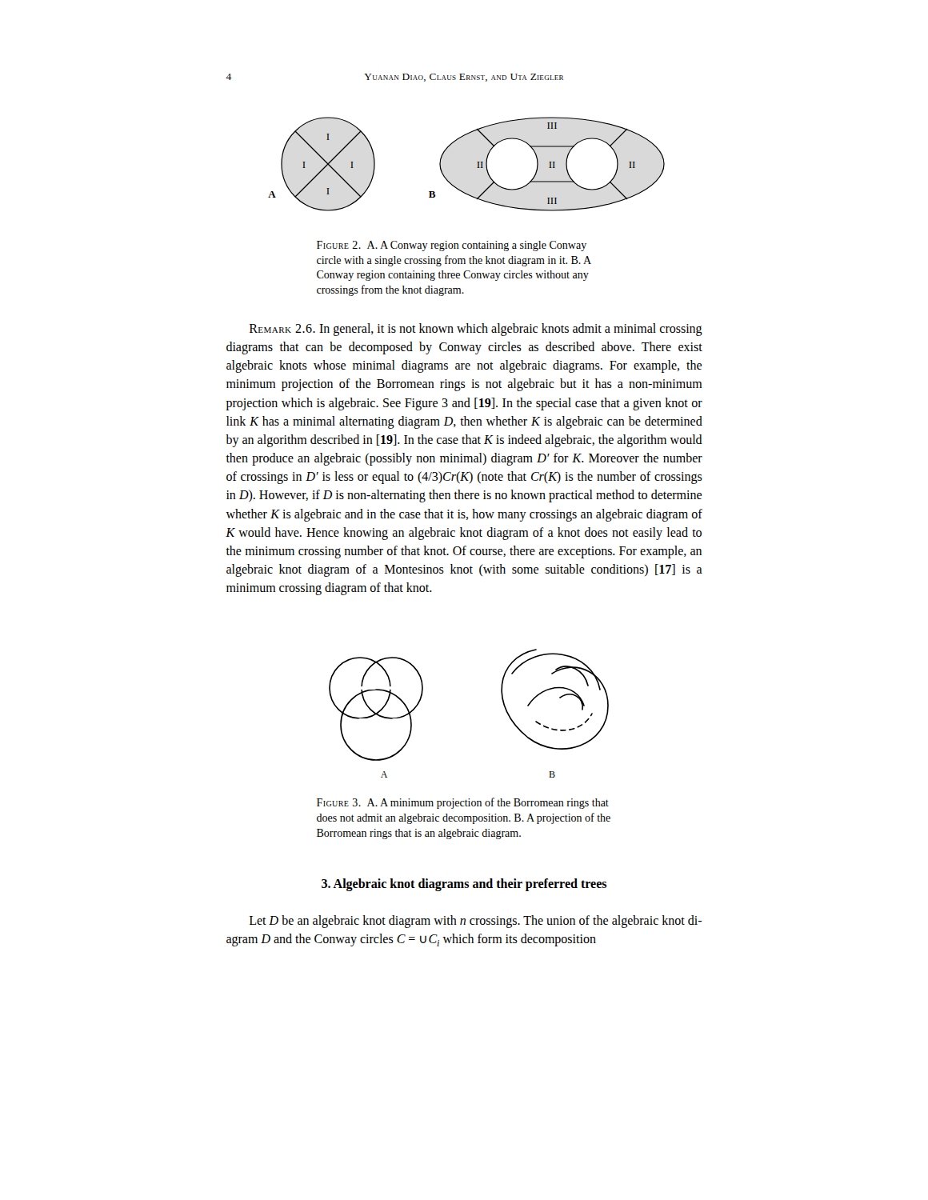4 Yuanan Diao, Claus Ernst, and Uta Ziegler
I I I I A III III II II II B
Figure 2. A. A Conway region containing a single Conway circle with a single crossing from the knot diagram in it. B. A Conway region containing three Conway circles without any crossings from the knot diagram.
Remark 2.6. In general, it is not known which algebraic knots admit a minimal crossing diagrams that can be decomposed by Conway circles as described above. There exist algebraic knots whose minimal diagrams are not algebraic diagrams. For example, the minimum projection of the Borromean rings is not algebraic but it has a non-minimum projection which is algebraic. See Figure 3 and [19]. In the special case that a given knot or link K has a minimal alternating diagram D, then whether K is algebraic can be determined by an algorithm described in [19]. In the case that K is indeed algebraic, the algorithm would then produce an algebraic (possibly non minimal) diagram D′ for K. Moreover the number of crossings in D′ is less or equal to (4/3)Cr(K) (note that Cr(K) is the number of crossings in D). However, if D is non-alternating then there is no known practical method to determine whether K is algebraic and in the case that it is, how many crossings an algebraic diagram of K would have. Hence knowing an algebraic knot diagram of a knot does not easily lead to the minimum crossing number of that knot. Of course, there are exceptions. For example, an algebraic knot diagram of a Montesinos knot (with some suitable conditions) [17] is a minimum crossing diagram of that knot.
A B
Figure 3. A. A minimum projection of the Borromean rings that does not admit an algebraic decomposition. B. A projection of the Borromean rings that is an algebraic diagram.
3. Algebraic knot diagrams and their preferred trees
Let D be an algebraic knot diagram with n crossings. The union of the algebraic knot diagram D and the Conway circles C = ∪Ci which form its decomposition